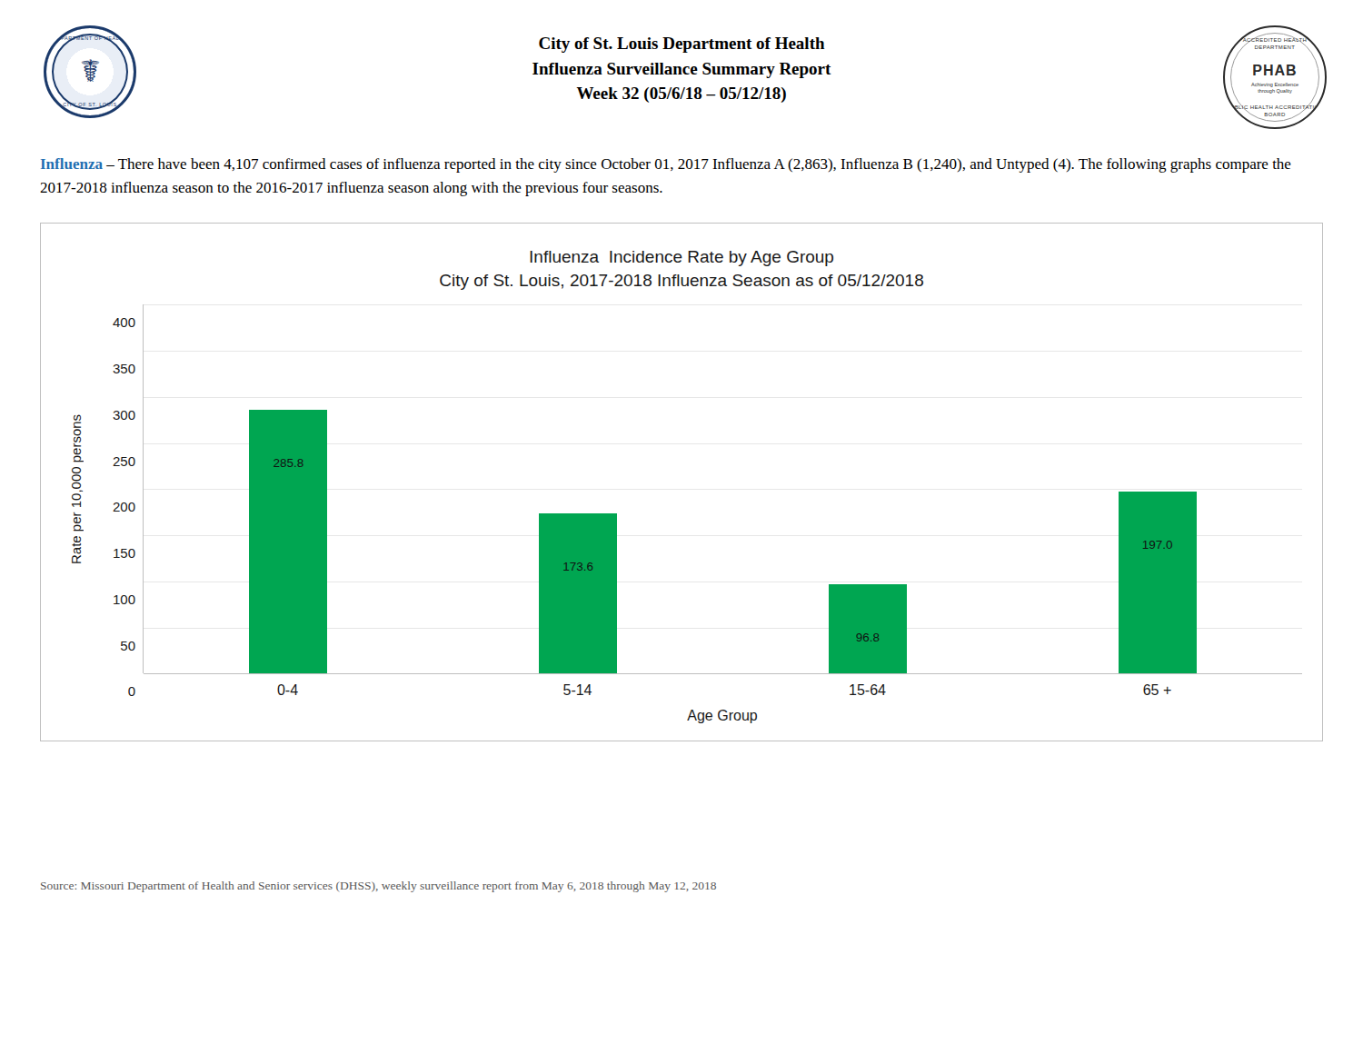☤
City of St. Louis Department of Health
Influenza Surveillance Summary Report
Week 32 (05/6/18 – 05/12/18)
ACCREDITED HEALTH DEPARTMENT
PHAB
Achieving Excellence
through Quality
PUBLIC HEALTH ACCREDITATION BOARD
Influenza – There have been 4,107 confirmed cases of influenza reported in the city since October 01, 2017 Influenza A (2,863), Influenza B (1,240), and Untyped (4). The following graphs compare the 2017-2018 influenza season to the 2016-2017 influenza season along with the previous four seasons.
Influenza Incidence Rate by Age Group
City of St. Louis, 2017-2018 Influenza Season as of 05/12/2018
Rate per 10,000 persons
400 350 300 250 200 150 100 50 0
285.8
173.6
96.8
197.0
0-4 5-14 15-64 65 +
Age Group
Source: Missouri Department of Health and Senior services (DHSS), weekly surveillance report from May 6, 2018 through May 12, 2018